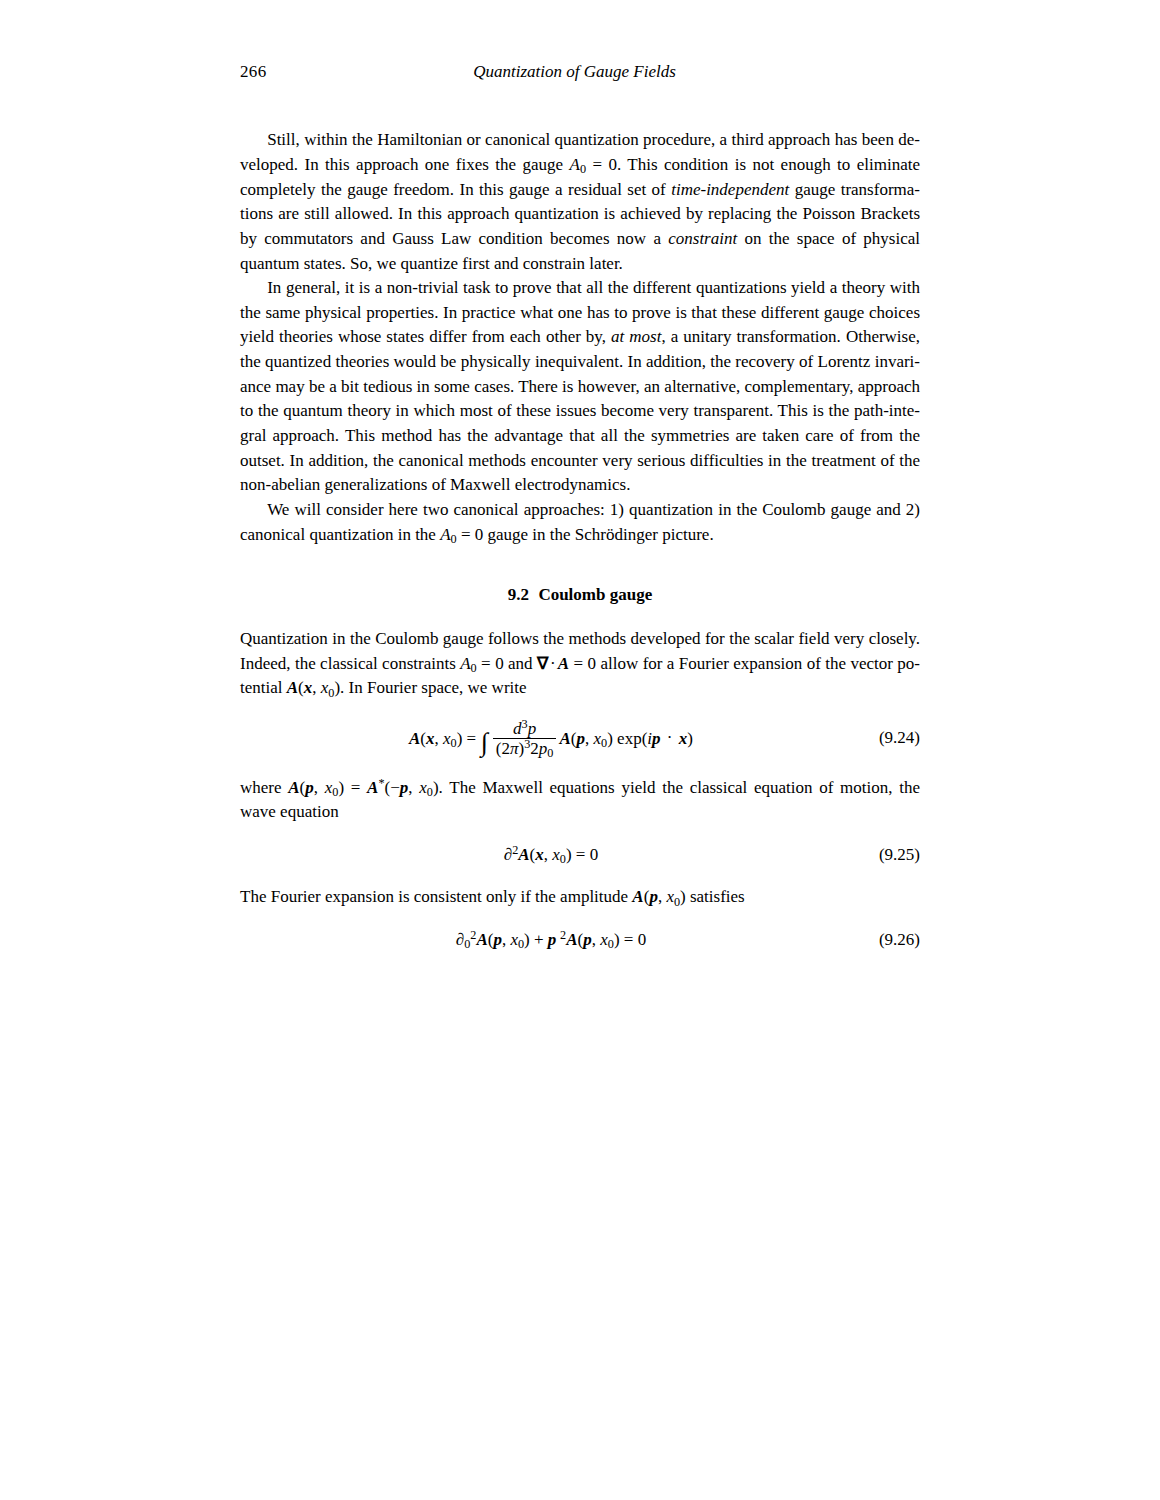266 Quantization of Gauge Fields
Still, within the Hamiltonian or canonical quantization procedure, a third approach has been developed. In this approach one fixes the gauge A0 = 0. This condition is not enough to eliminate completely the gauge freedom. In this gauge a residual set of time-independent gauge transformations are still allowed. In this approach quantization is achieved by replacing the Poisson Brackets by commutators and Gauss Law condition becomes now a constraint on the space of physical quantum states. So, we quantize first and constrain later.
In general, it is a non-trivial task to prove that all the different quantizations yield a theory with the same physical properties. In practice what one has to prove is that these different gauge choices yield theories whose states differ from each other by, at most, a unitary transformation. Otherwise, the quantized theories would be physically inequivalent. In addition, the recovery of Lorentz invariance may be a bit tedious in some cases. There is however, an alternative, complementary, approach to the quantum theory in which most of these issues become very transparent. This is the path-integral approach. This method has the advantage that all the symmetries are taken care of from the outset. In addition, the canonical methods encounter very serious difficulties in the treatment of the non-abelian generalizations of Maxwell electrodynamics.
We will consider here two canonical approaches: 1) quantization in the Coulomb gauge and 2) canonical quantization in the A0 = 0 gauge in the Schrödinger picture.
9.2 Coulomb gauge
Quantization in the Coulomb gauge follows the methods developed for the scalar field very closely. Indeed, the classical constraints A0 = 0 and ∇·A = 0 allow for a Fourier expansion of the vector potential A(x, x0). In Fourier space, we write
A(x, x0) = ∫d3p(2π)32p0 A(p, x0) exp(ip · x)
(9.24)
where A(p, x0) = A*(−p, x0). The Maxwell equations yield the classical equation of motion, the wave equation
∂2A(x, x0) = 0
(9.25)
The Fourier expansion is consistent only if the amplitude A(p, x0) satisfies
∂02A(p, x0) + p2A(p, x0) = 0
(9.26)